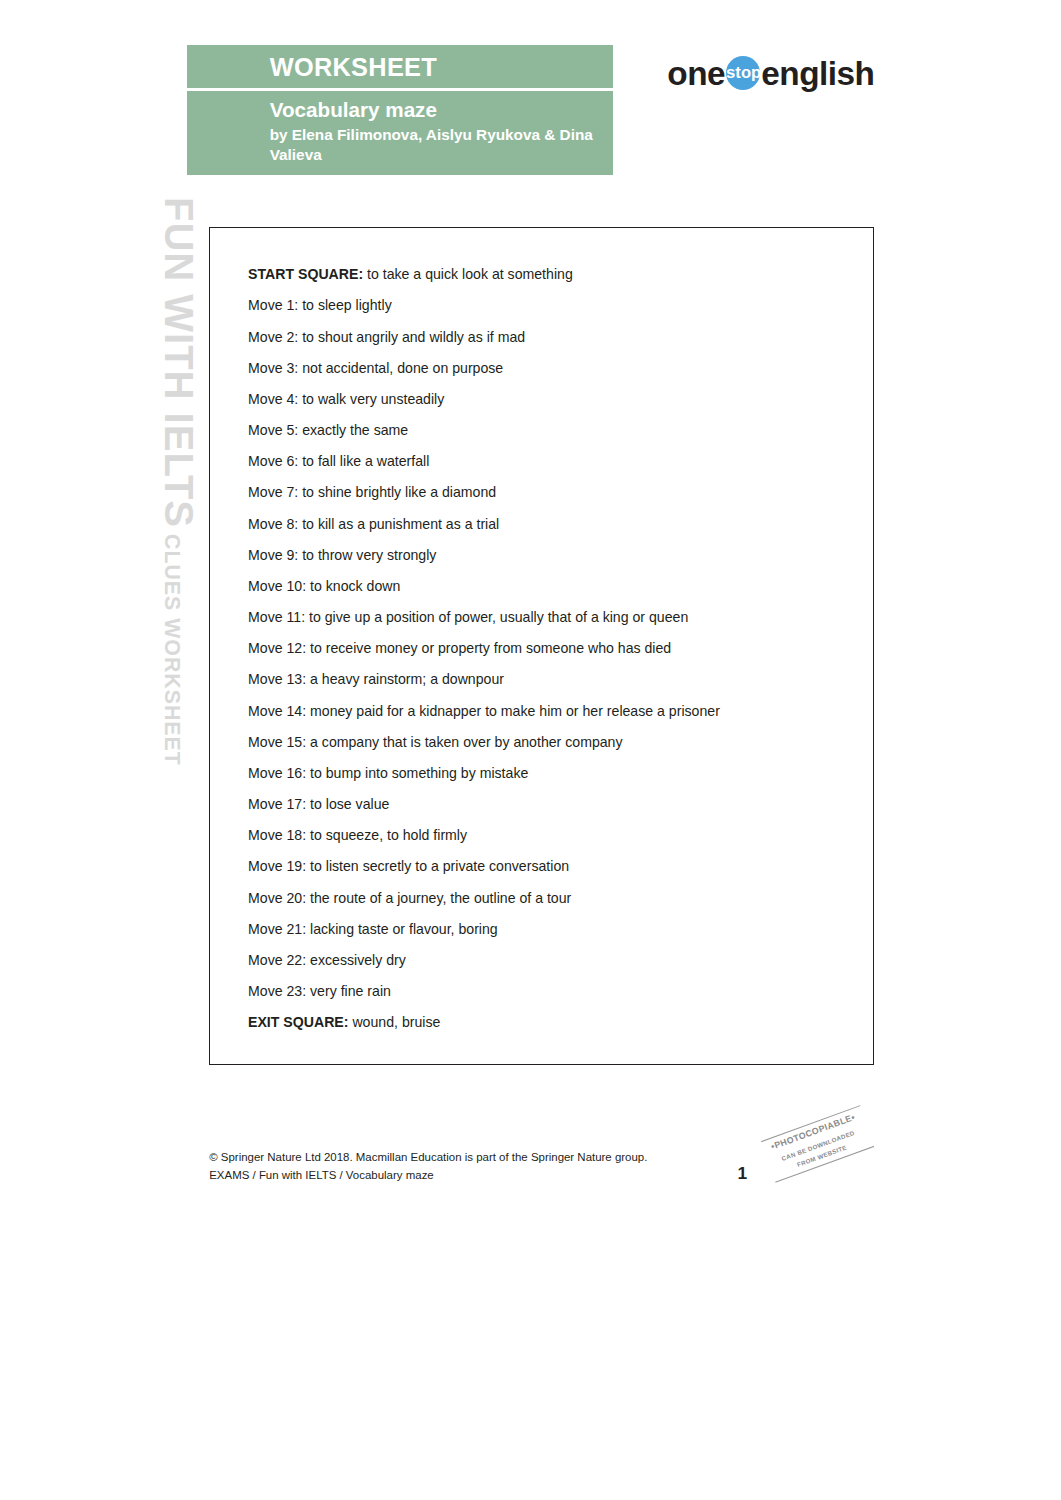WORKSHEET
Vocabulary maze
by Elena Filimonova, Aislyu Ryukova & Dina Valieva
one stop english
FUN WITH IELTS CLUES WORKSHEET
START SQUARE: to take a quick look at something
Move 1: to sleep lightly
Move 2: to shout angrily and wildly as if mad
Move 3: not accidental, done on purpose
Move 4: to walk very unsteadily
Move 5: exactly the same
Move 6: to fall like a waterfall
Move 7: to shine brightly like a diamond
Move 8: to kill as a punishment as a trial
Move 9: to throw very strongly
Move 10: to knock down
Move 11: to give up a position of power, usually that of a king or queen
Move 12: to receive money or property from someone who has died
Move 13: a heavy rainstorm; a downpour
Move 14: money paid for a kidnapper to make him or her release a prisoner
Move 15: a company that is taken over by another company
Move 16: to bump into something by mistake
Move 17: to lose value
Move 18: to squeeze, to hold firmly
Move 19: to listen secretly to a private conversation
Move 20: the route of a journey, the outline of a tour
Move 21: lacking taste or flavour, boring
Move 22: excessively dry
Move 23: very fine rain
EXIT SQUARE: wound, bruise
© Springer Nature Ltd 2018. Macmillan Education is part of the Springer Nature group.
EXAMS / Fun with IELTS / Vocabulary maze
1
•PHOTOCOPIABLE•
CAN BE DOWNLOADED
FROM WEBSITE